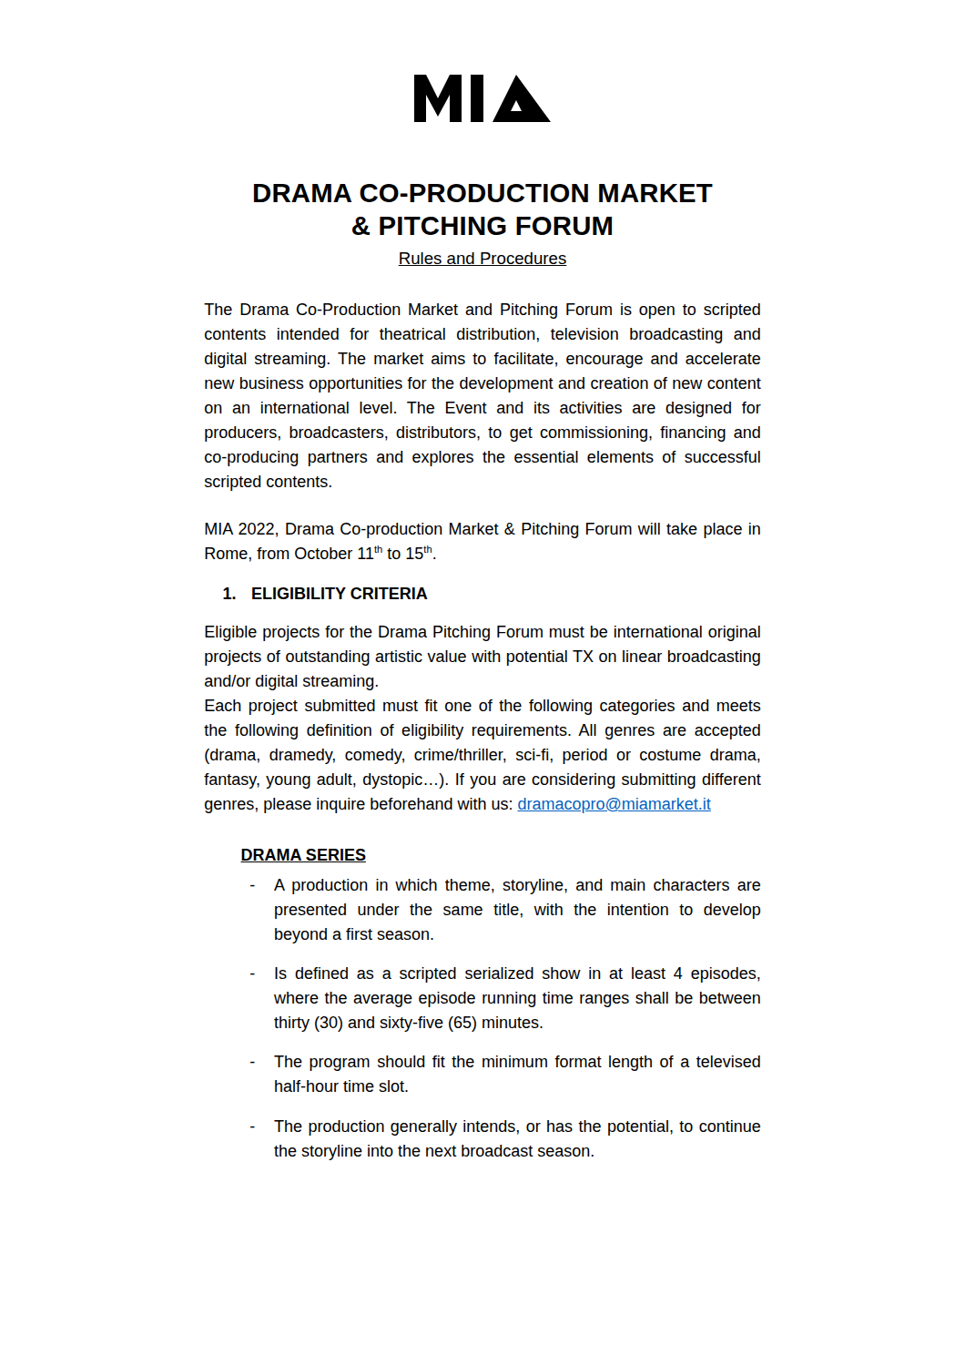DRAMA CO-PRODUCTION MARKET
& PITCHING FORUM
Rules and Procedures
The Drama Co-Production Market and Pitching Forum is open to scripted contents intended for theatrical distribution, television broadcasting and digital streaming. The market aims to facilitate, encourage and accelerate new business opportunities for the development and creation of new content on an international level. The Event and its activities are designed for producers, broadcasters, distributors, to get commissioning, financing and co-producing partners and explores the essential elements of successful scripted contents.
MIA 2022, Drama Co-production Market & Pitching Forum will take place in Rome, from October 11th to 15th.
ELIGIBILITY CRITERIA
Eligible projects for the Drama Pitching Forum must be international original projects of outstanding artistic value with potential TX on linear broadcasting and/or digital streaming.
Each project submitted must fit one of the following categories and meets the following definition of eligibility requirements. All genres are accepted (drama, dramedy, comedy, crime/thriller, sci-fi, period or costume drama, fantasy, young adult, dystopic…). If you are considering submitting different genres, please inquire beforehand with us: dramacopro@miamarket.it
DRAMA SERIES
A production in which theme, storyline, and main characters are presented under the same title, with the intention to develop beyond a first season.
Is defined as a scripted serialized show in at least 4 episodes, where the average episode running time ranges shall be between thirty (30) and sixty-five (65) minutes.
The program should fit the minimum format length of a televised half-hour time slot.
The production generally intends, or has the potential, to continue the storyline into the next broadcast season.